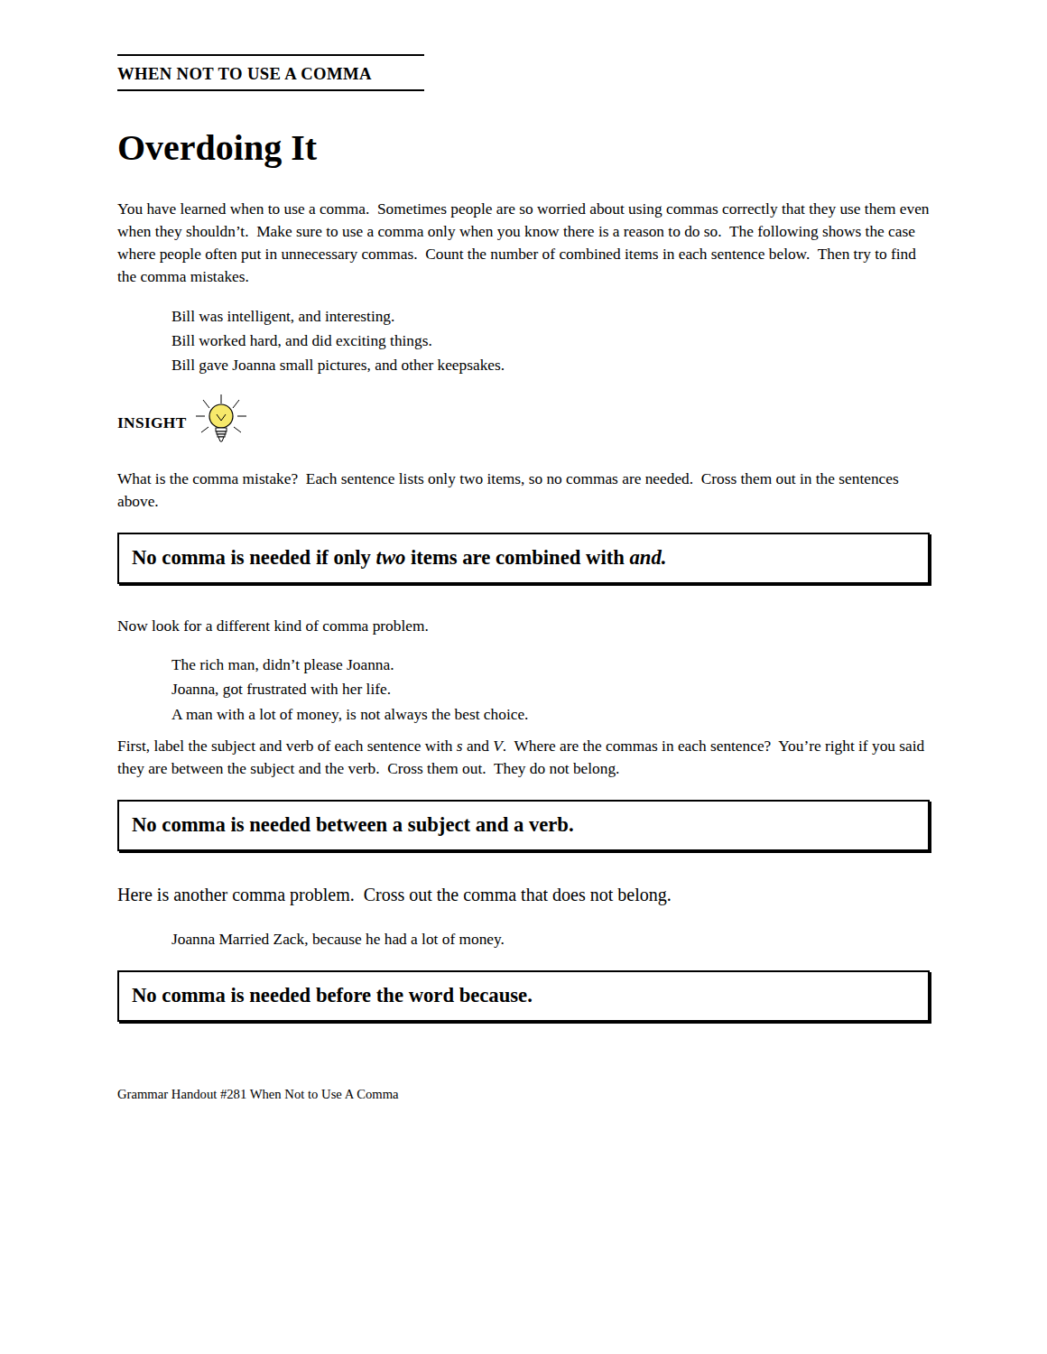WHEN NOT TO USE A COMMA
Overdoing It
You have learned when to use a comma. Sometimes people are so worried about using commas correctly that they use them even when they shouldn’t. Make sure to use a comma only when you know there is a reason to do so. The following shows the case where people often put in unnecessary commas. Count the number of combined items in each sentence below. Then try to find the comma mistakes.
Bill was intelligent, and interesting.
Bill worked hard, and did exciting things.
Bill gave Joanna small pictures, and other keepsakes.
INSIGHT
What is the comma mistake? Each sentence lists only two items, so no commas are needed. Cross them out in the sentences above.
No comma is needed if only two items are combined with and.
Now look for a different kind of comma problem.
The rich man, didn’t please Joanna.
Joanna, got frustrated with her life.
A man with a lot of money, is not always the best choice.
First, label the subject and verb of each sentence with s and V. Where are the commas in each sentence? You’re right if you said they are between the subject and the verb. Cross them out. They do not belong.
No comma is needed between a subject and a verb.
Here is another comma problem. Cross out the comma that does not belong.
Joanna Married Zack, because he had a lot of money.
No comma is needed before the word because.
Grammar Handout #281 When Not to Use A Comma